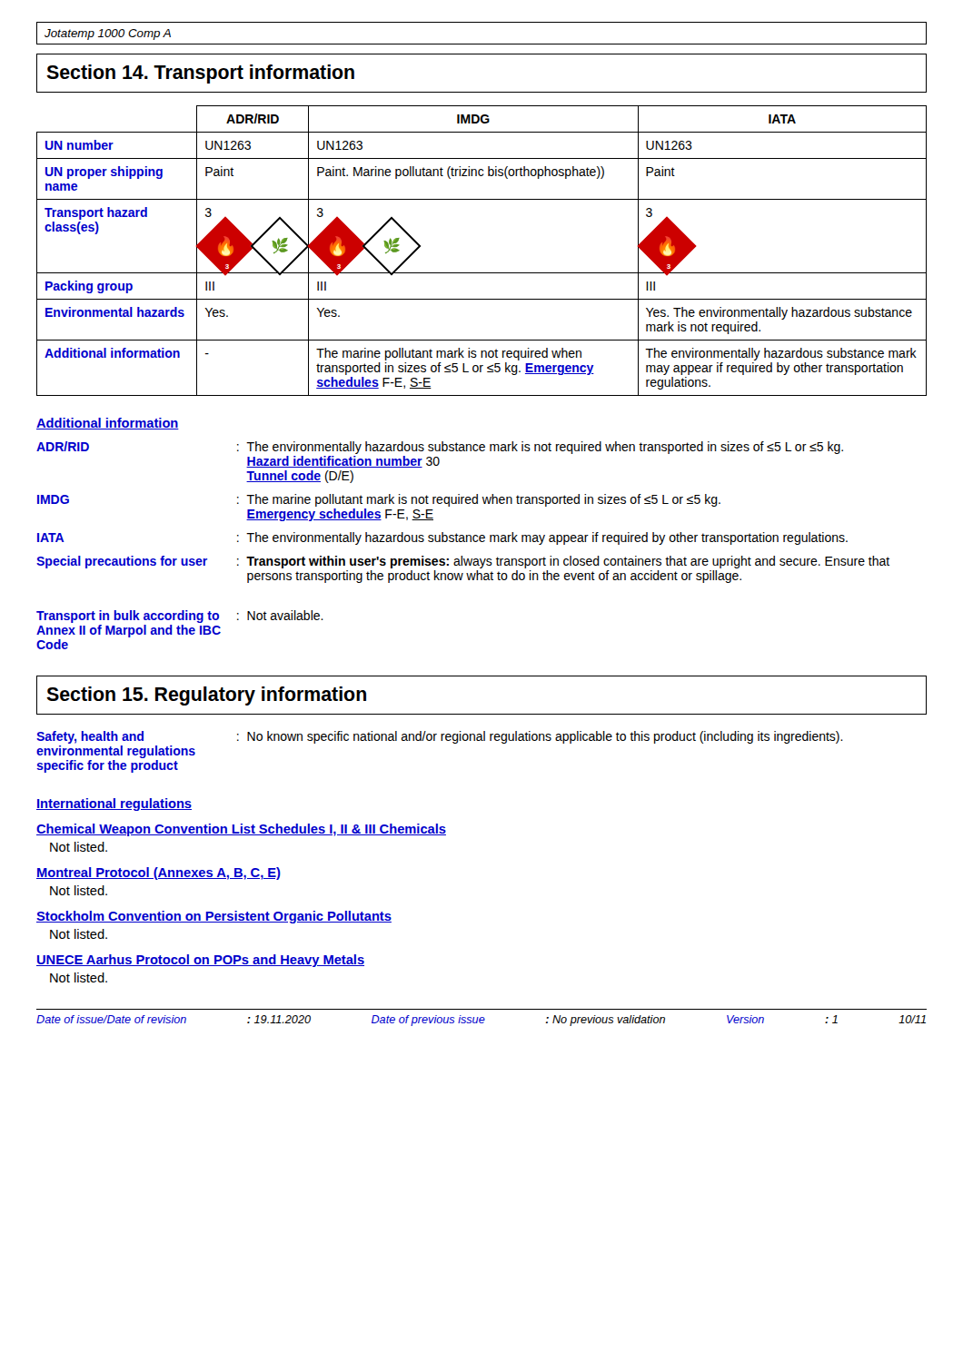Jotatemp 1000 Comp A
Section 14. Transport information
| | ADR/RID | IMDG | IATA |
| --- | --- | --- | --- |
| UN number | UN1263 | UN1263 | UN1263 |
| UN proper shipping name | Paint | Paint. Marine pollutant (trizinc bis(orthophosphate)) | Paint |
| Transport hazard class(es) | 3 🔥 3 🌿 | 3 🔥 3 🌿 | 3 🔥 3 |
| Packing group | III | III | III |
| Environmental hazards | Yes. | Yes. | Yes. The environmentally hazardous substance mark is not required. |
| Additional information | - | The marine pollutant mark is not required when transported in sizes of ≤5 L or ≤5 kg. Emergency schedules F-E, S-E | The environmentally hazardous substance mark may appear if required by other transportation regulations. |
Additional information
| ADR/RID | : | The environmentally hazardous substance mark is not required when transported in sizes of ≤5 L or ≤5 kg. Hazard identification number 30 Tunnel code (D/E) |
| IMDG | : | The marine pollutant mark is not required when transported in sizes of ≤5 L or ≤5 kg. Emergency schedules F-E, S-E |
| IATA | : | The environmentally hazardous substance mark may appear if required by other transportation regulations. |
| Special precautions for user | : | Transport within user's premises: always transport in closed containers that are upright and secure. Ensure that persons transporting the product know what to do in the event of an accident or spillage. |
| Transport in bulk according to Annex II of Marpol and the IBC Code | : | Not available. |
Section 15. Regulatory information
| Safety, health and environmental regulations specific for the product | : | No known specific national and/or regional regulations applicable to this product (including its ingredients). |
International regulations
Chemical Weapon Convention List Schedules I, II & III Chemicals
Not listed.
Montreal Protocol (Annexes A, B, C, E)
Not listed.
Stockholm Convention on Persistent Organic Pollutants
Not listed.
UNECE Aarhus Protocol on POPs and Heavy Metals
Not listed.
Date of issue/Date of revision : 19.11.2020 Date of previous issue : No previous validation Version : 1 10/11